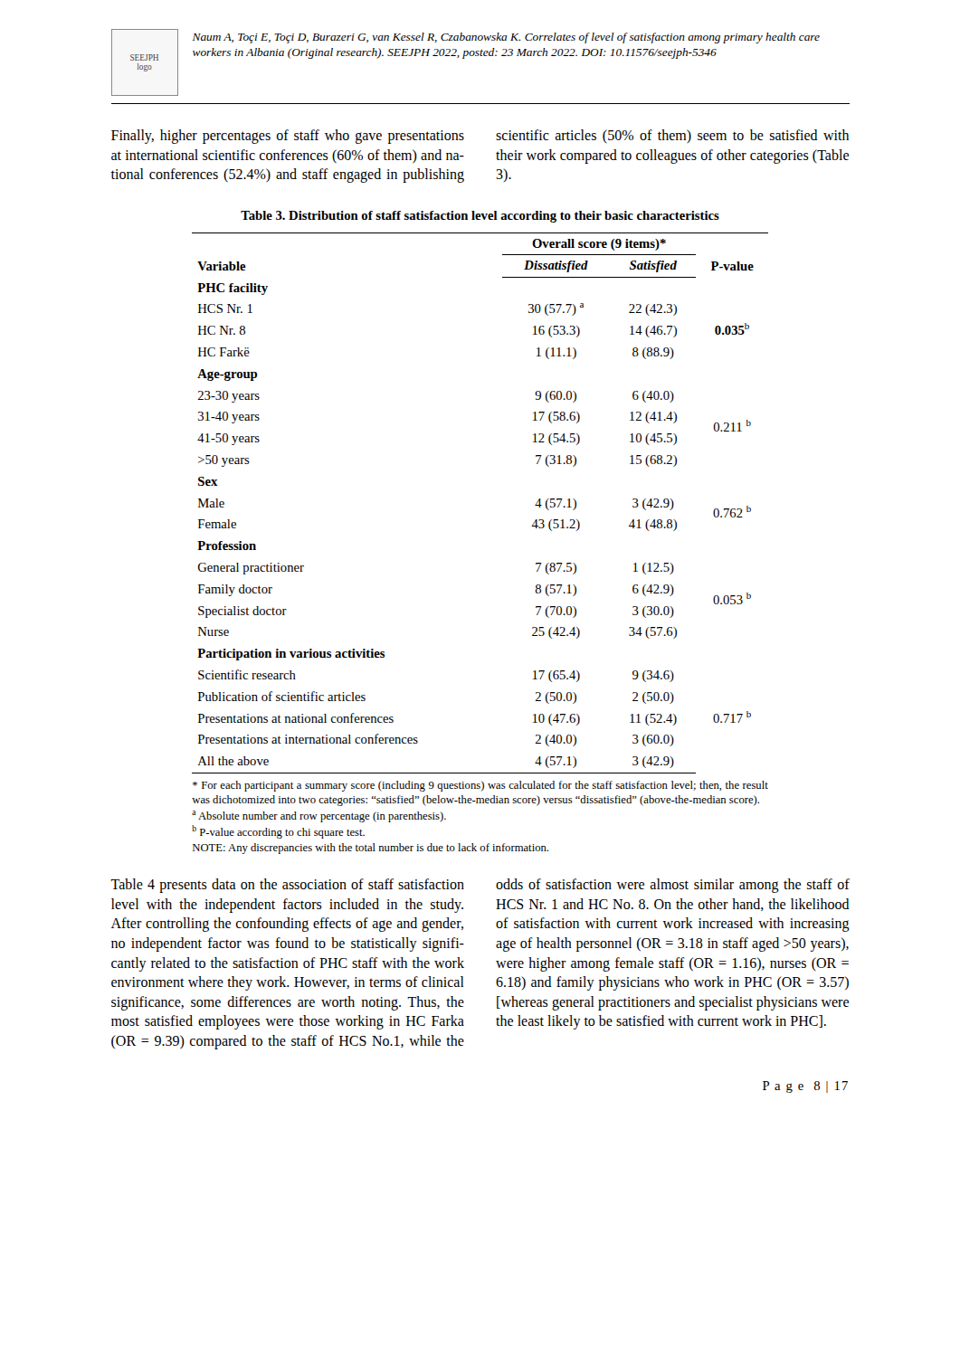SEEJPH
logo
Naum A, Toçi E, Toçi D, Burazeri G, van Kessel R, Czabanowska K. Correlates of level of satisfaction among primary health care workers in Albania (Original research). SEEJPH 2022, posted: 23 March 2022. DOI: 10.11576/seejph-5346
Finally, higher percentages of staff who gave presentations at international scientific conferences (60% of them) and national conferences (52.4%) and staff engaged in publishing scientific articles (50% of them) seem to be satisfied with their work compared to colleagues of other categories (Table 3).
Table 3. Distribution of staff satisfaction level according to their basic characteristics
| Variable | Overall score (9 items)* | P-value |
| --- | --- | --- |
| Dissatisfied | Satisfied |
| PHC facility | | | |
| HCS Nr. 1 | 30 (57.7) a | 22 (42.3) | 0.035 b |
| HC Nr. 8 | 16 (53.3) | 14 (46.7) |
| HC Farkë | 1 (11.1) | 8 (88.9) |
| Age-group | | | |
| 23-30 years | 9 (60.0) | 6 (40.0) | 0.211 b |
| 31-40 years | 17 (58.6) | 12 (41.4) |
| 41-50 years | 12 (54.5) | 10 (45.5) |
| >50 years | 7 (31.8) | 15 (68.2) |
| Sex | | | |
| Male | 4 (57.1) | 3 (42.9) | 0.762 b |
| Female | 43 (51.2) | 41 (48.8) |
| Profession | | | |
| General practitioner | 7 (87.5) | 1 (12.5) | 0.053 b |
| Family doctor | 8 (57.1) | 6 (42.9) |
| Specialist doctor | 7 (70.0) | 3 (30.0) |
| Nurse | 25 (42.4) | 34 (57.6) |
| Participation in various activities | | | |
| Scientific research | 17 (65.4) | 9 (34.6) | 0.717 b |
| Publication of scientific articles | 2 (50.0) | 2 (50.0) |
| Presentations at national conferences | 10 (47.6) | 11 (52.4) |
| Presentations at international conferences | 2 (40.0) | 3 (60.0) |
| All the above | 4 (57.1) | 3 (42.9) |
* For each participant a summary score (including 9 questions) was calculated for the staff satisfaction level; then, the result was dichotomized into two categories: “satisfied” (below-the-median score) versus “dissatisfied” (above-the-median score).
a Absolute number and row percentage (in parenthesis).
b P-value according to chi square test.
NOTE: Any discrepancies with the total number is due to lack of information.
Table 4 presents data on the association of staff satisfaction level with the independent factors included in the study. After controlling the confounding effects of age and gender, no independent factor was found to be statistically significantly related to the satisfaction of PHC staff with the work environment where they work. However, in terms of clinical significance, some differences are worth noting. Thus, the most satisfied employees were those working in HC Farka (OR = 9.39) compared to the staff of HCS No.1, while the odds of satisfaction were almost similar among the staff of HCS Nr. 1 and HC No. 8. On the other hand, the likelihood of satisfaction with current work increased with increasing age of health personnel (OR = 3.18 in staff aged >50 years), were higher among female staff (OR = 1.16), nurses (OR = 6.18) and family physicians who work in PHC (OR = 3.57) [whereas general practitioners and specialist physicians were the least likely to be satisfied with current work in PHC].
P a g e 8 | 17